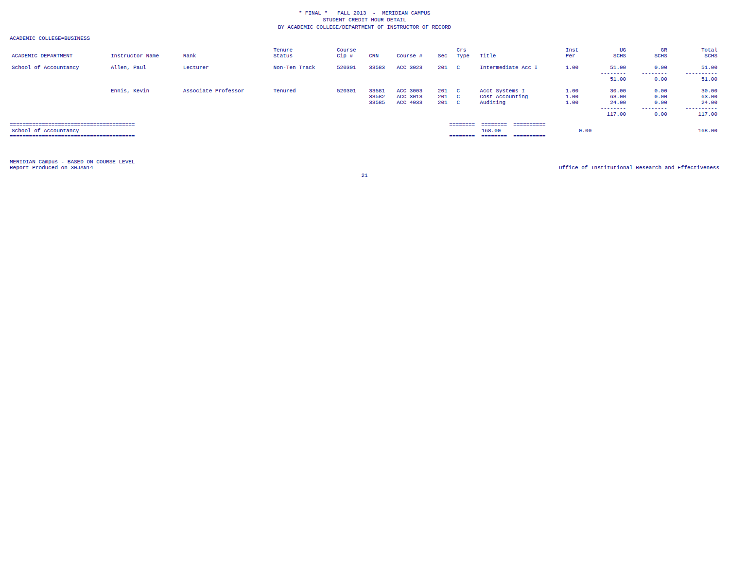* FINAL * FALL 2013 - MERIDIAN CAMPUS
STUDENT CREDIT HOUR DETAIL
BY ACADEMIC COLLEGE/DEPARTMENT OF INSTRUCTOR OF RECORD
ACADEMIC COLLEGE=BUSINESS
| | | | Tenure | Course | | | | Crs | | Inst | UG | GR | Total |
| --- | --- | --- | --- | --- | --- | --- | --- | --- | --- | --- | --- | --- | --- |
| ACADEMIC DEPARTMENT | Instructor Name | Rank | Status | Cip # | CRN | Course # | Sec | Type | Title | Per | SCHS | SCHS | SCHS |
| ------------------------------------------------------------------------------------------------------------------------------------------------------------------------------ |
| School of Accountancy | Allen, Paul | Lecturer | Non-Ten Track | 520301 | 33583 | ACC 3023 | 201 | C | Intermediate Acc I | 1.00 | 51.00 | 0.00 | 51.00 |
| | | | | | | | | | | | -------- | -------- | ---------- |
| | | | | | | | | | | | 51.00 | 0.00 | 51.00 |
| | Ennis, Kevin | Associate Professor | Tenured | 520301 | 33581 | ACC 3003 | 201 | C | Acct Systems I | 1.00 | 30.00 | 0.00 | 30.00 |
| | | | | | 33582 | ACC 3013 | 201 | C | Cost Accounting | 1.00 | 63.00 | 0.00 | 63.00 |
| | | | | | 33585 | ACC 4033 | 201 | C | Auditing | 1.00 | 24.00 | 0.00 | 24.00 |
| | | | | | | | | | | | -------- | -------- | ---------- |
| | | | | | | | | | | | 117.00 | 0.00 | 117.00 |
======================================= ======== ======== ==========
| School of Accountancy | | | | | | | | | | | 168.00 | 0.00 | 168.00 |
======================================= ======== ======== ==========
MERIDIAN Campus - BASED ON COURSE LEVEL
Report Produced on 30JAN14
Office of Institutional Research and Effectiveness
21